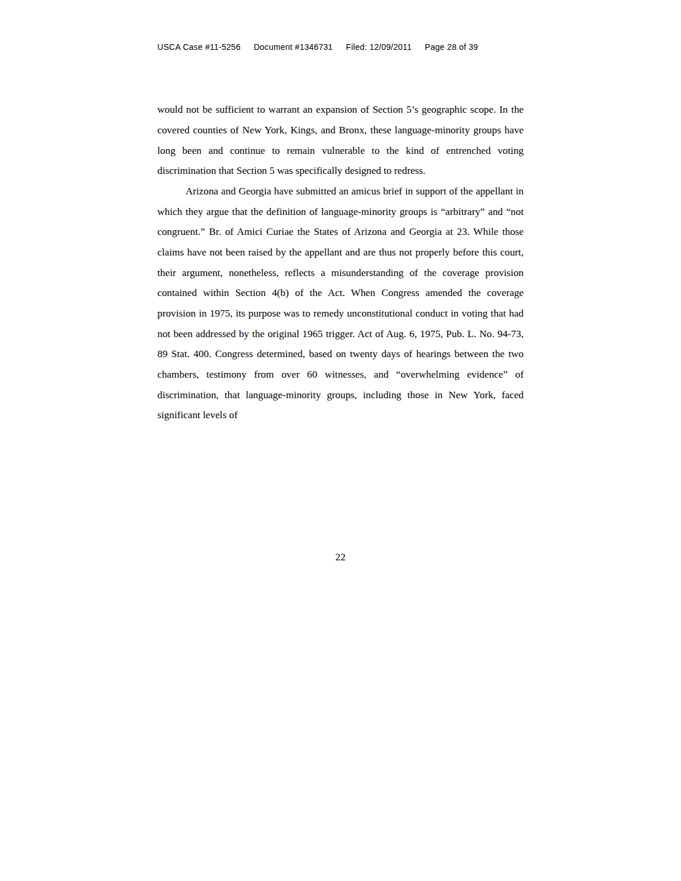USCA Case #11-5256 Document #1346731 Filed: 12/09/2011 Page 28 of 39
would not be sufficient to warrant an expansion of Section 5’s geographic scope. In the covered counties of New York, Kings, and Bronx, these language-minority groups have long been and continue to remain vulnerable to the kind of entrenched voting discrimination that Section 5 was specifically designed to redress.
Arizona and Georgia have submitted an amicus brief in support of the appellant in which they argue that the definition of language-minority groups is “arbitrary” and “not congruent.” Br. of Amici Curiae the States of Arizona and Georgia at 23. While those claims have not been raised by the appellant and are thus not properly before this court, their argument, nonetheless, reflects a misunderstanding of the coverage provision contained within Section 4(b) of the Act. When Congress amended the coverage provision in 1975, its purpose was to remedy unconstitutional conduct in voting that had not been addressed by the original 1965 trigger. Act of Aug. 6, 1975, Pub. L. No. 94-73, 89 Stat. 400. Congress determined, based on twenty days of hearings between the two chambers, testimony from over 60 witnesses, and “overwhelming evidence” of discrimination, that language-minority groups, including those in New York, faced significant levels of
22